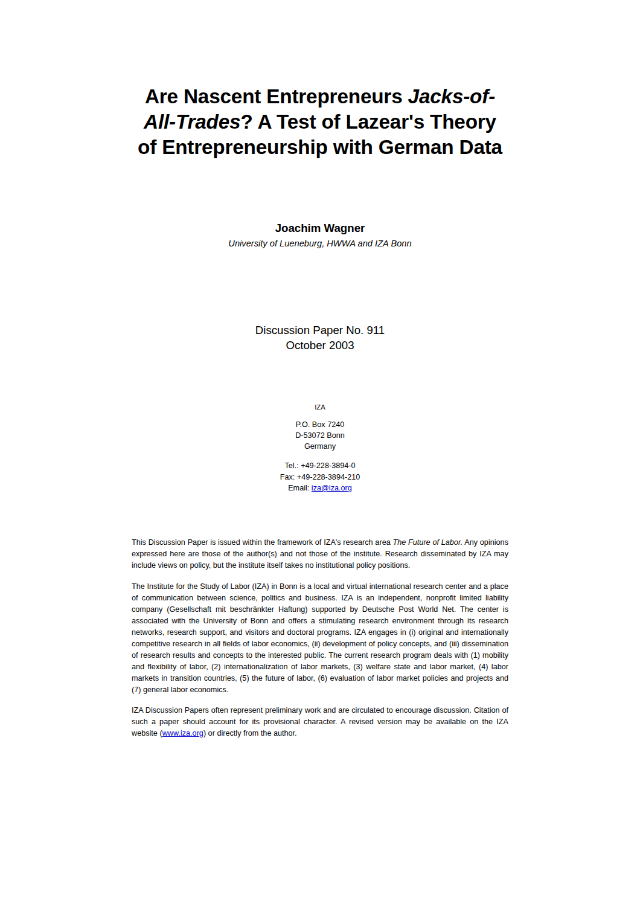Are Nascent Entrepreneurs Jacks-of-All-Trades? A Test of Lazear's Theory of Entrepreneurship with German Data
Joachim Wagner
University of Lueneburg, HWWA and IZA Bonn
Discussion Paper No. 911
October 2003
IZA
P.O. Box 7240
D-53072 Bonn
Germany
Tel.: +49-228-3894-0
Fax: +49-228-3894-210
Email: iza@iza.org
This Discussion Paper is issued within the framework of IZA's research area The Future of Labor. Any opinions expressed here are those of the author(s) and not those of the institute. Research disseminated by IZA may include views on policy, but the institute itself takes no institutional policy positions.
The Institute for the Study of Labor (IZA) in Bonn is a local and virtual international research center and a place of communication between science, politics and business. IZA is an independent, nonprofit limited liability company (Gesellschaft mit beschränkter Haftung) supported by Deutsche Post World Net. The center is associated with the University of Bonn and offers a stimulating research environment through its research networks, research support, and visitors and doctoral programs. IZA engages in (i) original and internationally competitive research in all fields of labor economics, (ii) development of policy concepts, and (iii) dissemination of research results and concepts to the interested public. The current research program deals with (1) mobility and flexibility of labor, (2) internationalization of labor markets, (3) welfare state and labor market, (4) labor markets in transition countries, (5) the future of labor, (6) evaluation of labor market policies and projects and (7) general labor economics.
IZA Discussion Papers often represent preliminary work and are circulated to encourage discussion. Citation of such a paper should account for its provisional character. A revised version may be available on the IZA website (www.iza.org) or directly from the author.